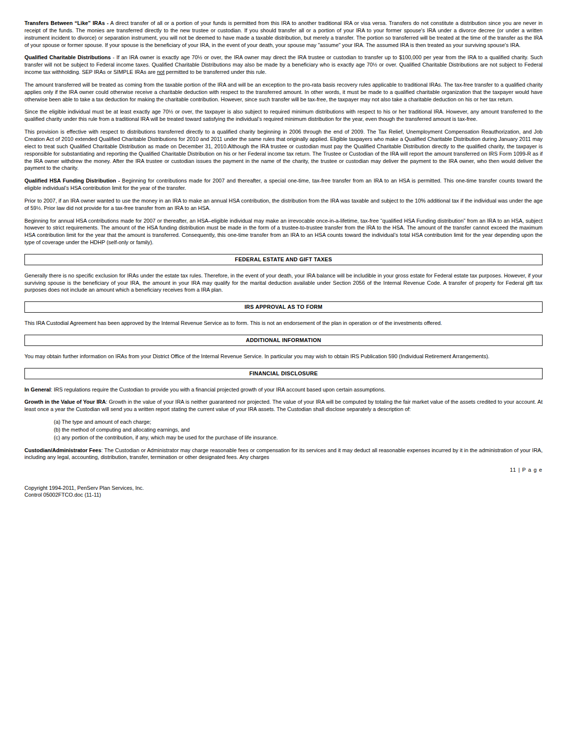Transfers Between “Like” IRAs - A direct transfer of all or a portion of your funds is permitted from this IRA to another traditional IRA or visa versa. Transfers do not constitute a distribution since you are never in receipt of the funds. The monies are transferred directly to the new trustee or custodian. If you should transfer all or a portion of your IRA to your former spouse's IRA under a divorce decree (or under a written instrument incident to divorce) or separation instrument, you will not be deemed to have made a taxable distribution, but merely a transfer. The portion so transferred will be treated at the time of the transfer as the IRA of your spouse or former spouse. If your spouse is the beneficiary of your IRA, in the event of your death, your spouse may "assume" your IRA. The assumed IRA is then treated as your surviving spouse's IRA.
Qualified Charitable Distributions - If an IRA owner is exactly age 70½ or over, the IRA owner may direct the IRA trustee or custodian to transfer up to $100,000 per year from the IRA to a qualified charity. Such transfer will not be subject to Federal income taxes. Qualified Charitable Distributions may also be made by a beneficiary who is exactly age 70½ or over. Qualified Charitable Distributions are not subject to Federal income tax withholding. SEP IRAs or SIMPLE IRAs are not permitted to be transferred under this rule.
The amount transferred will be treated as coming from the taxable portion of the IRA and will be an exception to the pro-rata basis recovery rules applicable to traditional IRAs. The tax-free transfer to a qualified charity applies only if the IRA owner could otherwise receive a charitable deduction with respect to the transferred amount. In other words, it must be made to a qualified charitable organization that the taxpayer would have otherwise been able to take a tax deduction for making the charitable contribution. However, since such transfer will be tax-free, the taxpayer may not also take a charitable deduction on his or her tax return.
Since the eligible individual must be at least exactly age 70½ or over, the taxpayer is also subject to required minimum distributions with respect to his or her traditional IRA. However, any amount transferred to the qualified charity under this rule from a traditional IRA will be treated toward satisfying the individual’s required minimum distribution for the year, even though the transferred amount is tax-free.
This provision is effective with respect to distributions transferred directly to a qualified charity beginning in 2006 through the end of 2009. The Tax Relief, Unemployment Compensation Reauthorization, and Job Creation Act of 2010 extended Qualified Charitable Distributions for 2010 and 2011 under the same rules that originally applied. Eligible taxpayers who make a Qualified Charitable Distribution during January 2011 may elect to treat such Qualified Charitable Distribution as made on December 31, 2010.Although the IRA trustee or custodian must pay the Qualified Charitable Distribution directly to the qualified charity, the taxpayer is responsible for substantiating and reporting the Qualified Charitable Distribution on his or her Federal income tax return. The Trustee or Custodian of the IRA will report the amount transferred on IRS Form 1099-R as if the IRA owner withdrew the money. After the IRA trustee or custodian issues the payment in the name of the charity, the trustee or custodian may deliver the payment to the IRA owner, who then would deliver the payment to the charity.
Qualified HSA Funding Distribution - Beginning for contributions made for 2007 and thereafter, a special one-time, tax-free transfer from an IRA to an HSA is permitted. This one-time transfer counts toward the eligible individual’s HSA contribution limit for the year of the transfer.
Prior to 2007, if an IRA owner wanted to use the money in an IRA to make an annual HSA contribution, the distribution from the IRA was taxable and subject to the 10% additional tax if the individual was under the age of 59½. Prior law did not provide for a tax-free transfer from an IRA to an HSA.
Beginning for annual HSA contributions made for 2007 or thereafter, an HSA–eligible individual may make an irrevocable once-in-a-lifetime, tax-free “qualified HSA Funding distribution” from an IRA to an HSA, subject however to strict requirements. The amount of the HSA funding distribution must be made in the form of a trustee-to-trustee transfer from the IRA to the HSA. The amount of the transfer cannot exceed the maximum HSA contribution limit for the year that the amount is transferred. Consequently, this one-time transfer from an IRA to an HSA counts toward the individual’s total HSA contribution limit for the year depending upon the type of coverage under the HDHP (self-only or family).
FEDERAL ESTATE AND GIFT TAXES
Generally there is no specific exclusion for IRAs under the estate tax rules. Therefore, in the event of your death, your IRA balance will be includible in your gross estate for Federal estate tax purposes. However, if your surviving spouse is the beneficiary of your IRA, the amount in your IRA may qualify for the marital deduction available under Section 2056 of the Internal Revenue Code. A transfer of property for Federal gift tax purposes does not include an amount which a beneficiary receives from a IRA plan.
IRS APPROVAL AS TO FORM
This IRA Custodial Agreement has been approved by the Internal Revenue Service as to form. This is not an endorsement of the plan in operation or of the investments offered.
ADDITIONAL INFORMATION
You may obtain further information on IRAs from your District Office of the Internal Revenue Service. In particular you may wish to obtain IRS Publication 590 (Individual Retirement Arrangements).
FINANCIAL DISCLOSURE
In General: IRS regulations require the Custodian to provide you with a financial projected growth of your IRA account based upon certain assumptions.
Growth in the Value of Your IRA: Growth in the value of your IRA is neither guaranteed nor projected. The value of your IRA will be computed by totaling the fair market value of the assets credited to your account. At least once a year the Custodian will send you a written report stating the current value of your IRA assets. The Custodian shall disclose separately a description of:
(a) The type and amount of each charge;
(b) the method of computing and allocating earnings, and
(c) any portion of the contribution, if any, which may be used for the purchase of life insurance.
Custodian/Administrator Fees: The Custodian or Administrator may charge reasonable fees or compensation for its services and it may deduct all reasonable expenses incurred by it in the administration of your IRA, including any legal, accounting, distribution, transfer, termination or other designated fees. Any charges
11 | P a g e
Copyright 1994-2011, PenServ Plan Services, Inc.
Control 05002FTCO.doc (11-11)